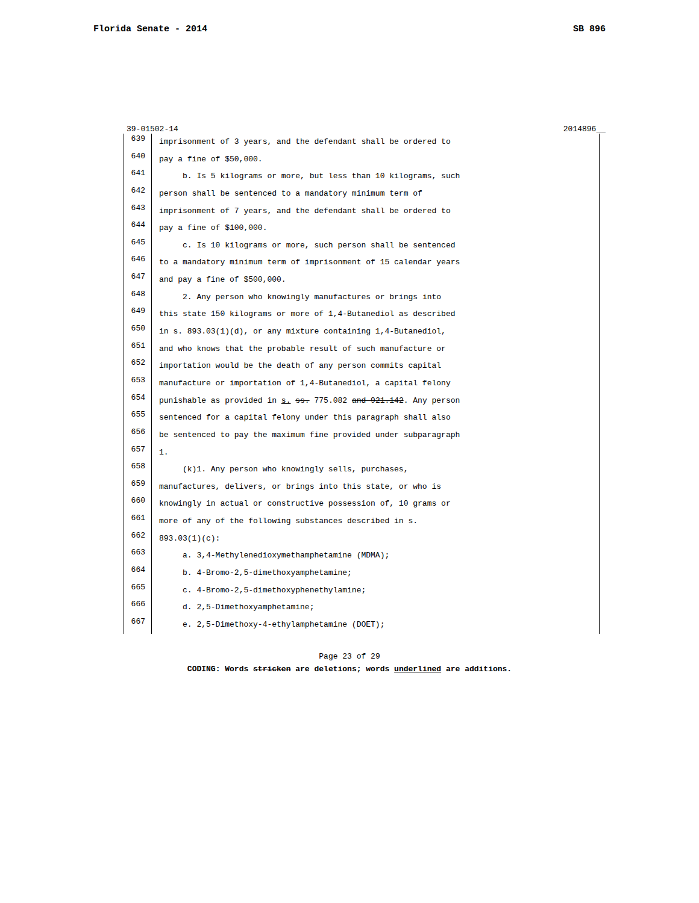Florida Senate - 2014 SB 896
39-01502-14 2014896__
| 639 | imprisonment of 3 years, and the defendant shall be ordered to |
| 640 | pay a fine of $50,000. |
| 641 | b. Is 5 kilograms or more, but less than 10 kilograms, such |
| 642 | person shall be sentenced to a mandatory minimum term of |
| 643 | imprisonment of 7 years, and the defendant shall be ordered to |
| 644 | pay a fine of $100,000. |
| 645 | c. Is 10 kilograms or more, such person shall be sentenced |
| 646 | to a mandatory minimum term of imprisonment of 15 calendar years |
| 647 | and pay a fine of $500,000. |
| 648 | 2. Any person who knowingly manufactures or brings into |
| 649 | this state 150 kilograms or more of 1,4-Butanediol as described |
| 650 | in s. 893.03(1)(d), or any mixture containing 1,4-Butanediol, |
| 651 | and who knows that the probable result of such manufacture or |
| 652 | importation would be the death of any person commits capital |
| 653 | manufacture or importation of 1,4-Butanediol, a capital felony |
| 654 | punishable as provided in s. ss. 775.082 and 921.142 . Any person |
| 655 | sentenced for a capital felony under this paragraph shall also |
| 656 | be sentenced to pay the maximum fine provided under subparagraph |
| 657 | 1. |
| 658 | (k)1. Any person who knowingly sells, purchases, |
| 659 | manufactures, delivers, or brings into this state, or who is |
| 660 | knowingly in actual or constructive possession of, 10 grams or |
| 661 | more of any of the following substances described in s. |
| 662 | 893.03(1)(c): |
| 663 | a. 3,4-Methylenedioxymethamphetamine (MDMA); |
| 664 | b. 4-Bromo-2,5-dimethoxyamphetamine; |
| 665 | c. 4-Bromo-2,5-dimethoxyphenethylamine; |
| 666 | d. 2,5-Dimethoxyamphetamine; |
| 667 | e. 2,5-Dimethoxy-4-ethylamphetamine (DOET); |
Page 23 of 29
CODING: Words stricken are deletions; words underlined are additions.